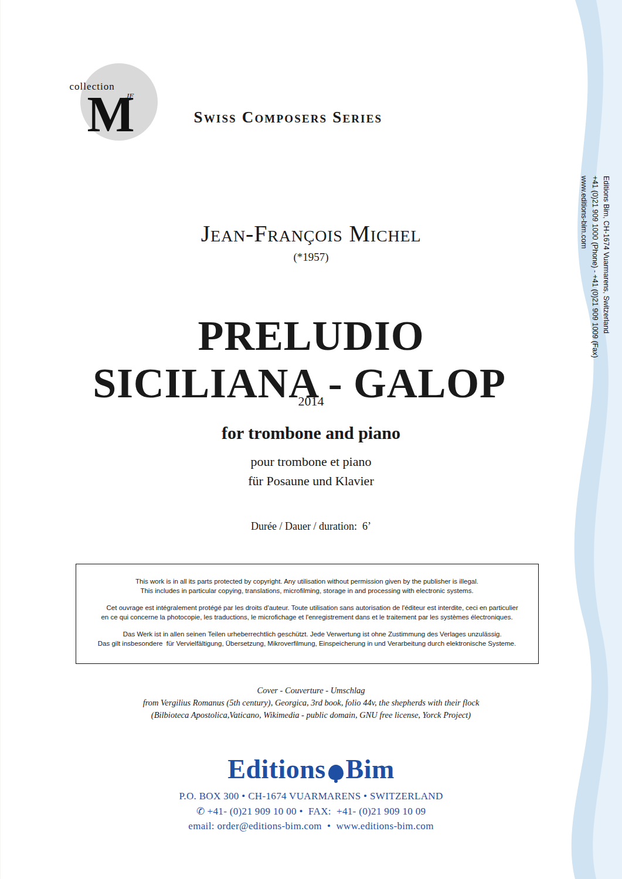collection
JF
M
Swiss Composers Series
Jean-François Michel
(*1957)
PRELUDIO SICILIANA - GALOP
2014
for trombone and piano
pour trombone et piano
für Posaune und Klavier
Durée / Dauer / duration: 6’
This work is in all its parts protected by copyright. Any utilisation without permission given by the publisher is illegal.
This includes in particular copying, translations, microfilming, storage in and processing with electronic systems.
Cet ouvrage est intégralement protégé par les droits d'auteur. Toute utilisation sans autorisation de l'éditeur est interdite, ceci en particulier
en ce qui concerne la photocopie, les traductions, le microfichage et l'enregistrement dans et le traitement par les systèmes électroniques.
Das Werk ist in allen seinen Teilen urheberrechtlich geschützt. Jede Verwertung ist ohne Zustimmung des Verlages unzulässig.
Das gilt insbesondere für Vervielfältigung, Übersetzung, Mikroverfilmung, Einspeicherung in und Verarbeitung durch elektronische Systeme.
Cover - Couverture - Umschlag
from Vergilius Romanus (5th century), Georgica, 3rd book, folio 44v, the shepherds with their flock
(Bilbioteca Apostolica,Vaticano, Wikimedia - public domain, GNU free license, Yorck Project)
Editions Bim
P.O. BOX 300 • CH-1674 VUARMARENS • SWITZERLAND
✆ +41- (0)21 909 10 00 • FAX: +41- (0)21 909 10 09
email: order@editions-bim.com • www.editions-bim.com
Editions Bim, CH-1674 Vuarmarens, Switzerland
+41 (0)21 909 1000 (Phone) - +41 (0)21 909 1009 (Fax)
www.editions-bim.com